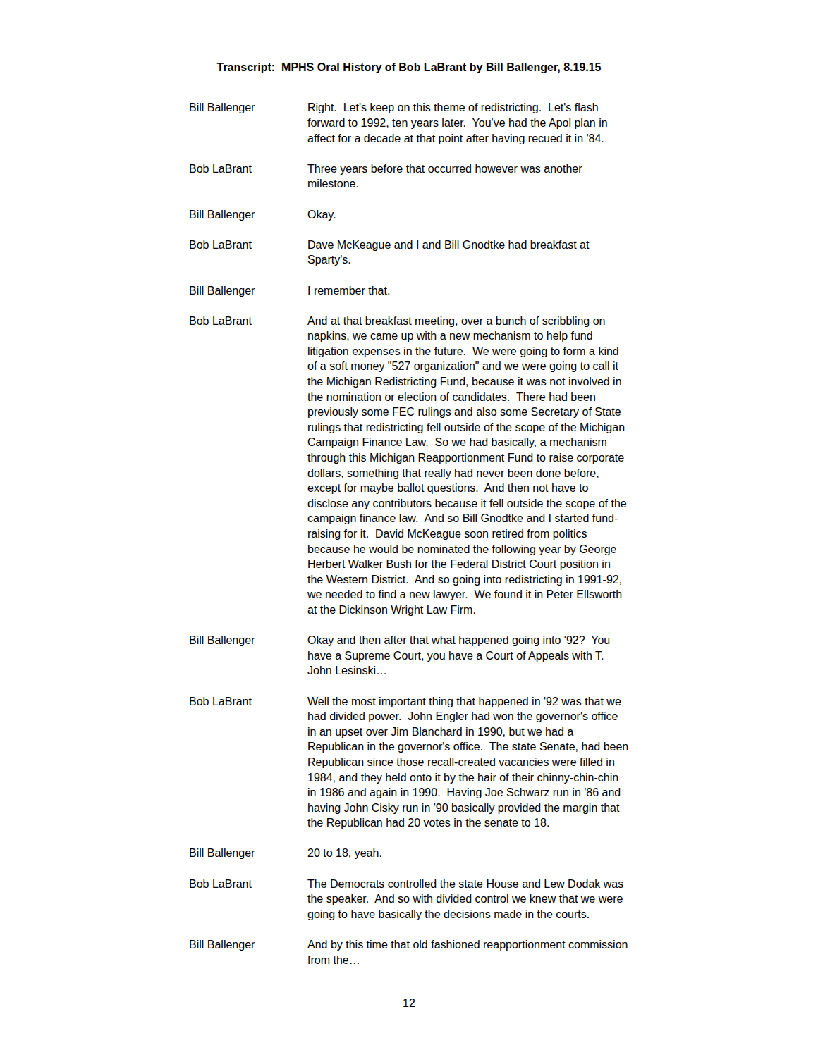Transcript: MPHS Oral History of Bob LaBrant by Bill Ballenger, 8.19.15
Bill Ballenger
Right. Let's keep on this theme of redistricting. Let's flash forward to 1992, ten years later. You've had the Apol plan in affect for a decade at that point after having recued it in '84.
Bob LaBrant
Three years before that occurred however was another milestone.
Bill Ballenger
Okay.
Bob LaBrant
Dave McKeague and I and Bill Gnodtke had breakfast at Sparty's.
Bill Ballenger
I remember that.
Bob LaBrant
And at that breakfast meeting, over a bunch of scribbling on napkins, we came up with a new mechanism to help fund litigation expenses in the future. We were going to form a kind of a soft money "527 organization" and we were going to call it the Michigan Redistricting Fund, because it was not involved in the nomination or election of candidates. There had been previously some FEC rulings and also some Secretary of State rulings that redistricting fell outside of the scope of the Michigan Campaign Finance Law. So we had basically, a mechanism through this Michigan Reapportionment Fund to raise corporate dollars, something that really had never been done before, except for maybe ballot questions. And then not have to disclose any contributors because it fell outside the scope of the campaign finance law. And so Bill Gnodtke and I started fund-raising for it. David McKeague soon retired from politics because he would be nominated the following year by George Herbert Walker Bush for the Federal District Court position in the Western District. And so going into redistricting in 1991-92, we needed to find a new lawyer. We found it in Peter Ellsworth at the Dickinson Wright Law Firm.
Bill Ballenger
Okay and then after that what happened going into '92? You have a Supreme Court, you have a Court of Appeals with T. John Lesinski…
Bob LaBrant
Well the most important thing that happened in '92 was that we had divided power. John Engler had won the governor's office in an upset over Jim Blanchard in 1990, but we had a Republican in the governor's office. The state Senate, had been Republican since those recall-created vacancies were filled in 1984, and they held onto it by the hair of their chinny-chin-chin in 1986 and again in 1990. Having Joe Schwarz run in '86 and having John Cisky run in '90 basically provided the margin that the Republican had 20 votes in the senate to 18.
Bill Ballenger
20 to 18, yeah.
Bob LaBrant
The Democrats controlled the state House and Lew Dodak was the speaker. And so with divided control we knew that we were going to have basically the decisions made in the courts.
Bill Ballenger
And by this time that old fashioned reapportionment commission from the…
12